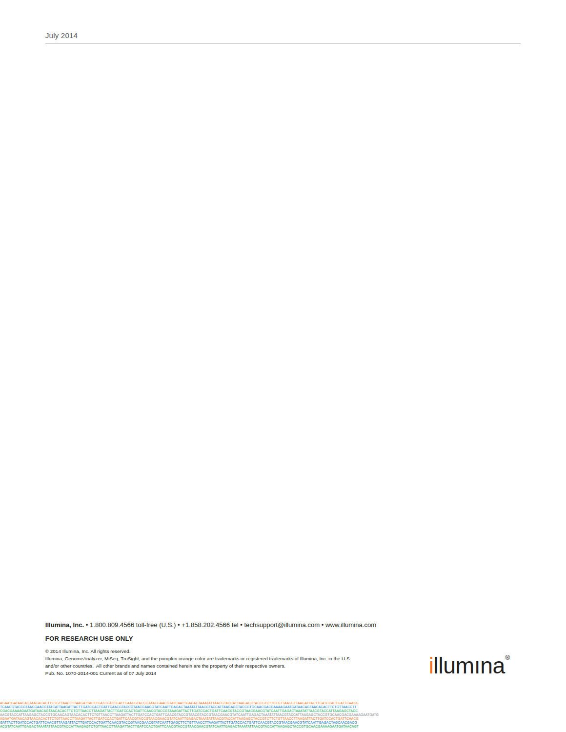July 2014
Illumina, Inc. • 1.800.809.4566 toll-free (U.S.) • +1.858.202.4566 tel • techsupport@illumina.com • www.illumina.com
FOR RESEARCH USE ONLY
© 2014 Illumina, Inc. All rights reserved.
Illumina, GenomeAnalyzer, MiSeq, TruSight, and the pumpkin orange color are trademarks or registered trademarks of Illumina, Inc. in the U.S.
and/or other countries. All other brands and names contained herein are the property of their respective owners.
Pub. No. 1070-2014-001 Current as of 07 July 2014
illumına®
AGAATGATAACAGTAACACACTTCTGTTAACCTTAAGATTACTTGATCCACTGATTCAACGTACCGTAACGAACGTATCAATTGAGACTAAATATTAACGTACCATTAAGAGCTACCGTCTTCTGTTAACCTTAAGATTACTTGATCCACTGATTCAACG
TCAACGTACCGTAACGAACGTATCATTAAGATTACTTGATCCACTGATTCAACGTACCGTAACGAACGTATCAATTGAGACTAAATATTAACGTACCATTAAGAGCTACCGTGCAACGACGAAAAGAATGATAACAGTAACACACTTCTGTTAACCTT
CGACGAAAAGAATGATAACAGTAACACACTTCTGTTAACCTTAAGATTACTTGATCCACTGATTCAACGTACCGTAAAGATTACTTGATCCACTGATTCAACGTACCGTAACGAACGTATCAATTGAGACTAAATATTAACGTACCATTAAGAGCTACC
AACGTACCATTAAGAGCTACCGTGCAACAGTAACACACTTCTGTTAACCTTAAGATTACTTGATCCACTGATTCAACGTACCGTAACGTACCGTAACGAACGTATCAATTGAGACTAAATATTAACGTACCATTAAGAGCTACCGTGCAACGACGAAAAGAATGATG
AGAATGATAACAGTAACACACTTCTGTTAACCTTAAGATTACTTGATCCACTGATTCAACGTACCGTAACGAACGTATCAATTGAGACTAAATATTAACGTACCATTAAGAGCTACCGTCTTCTGTTAACCTTAAGATTACTTGATCCACTGATTCAACG
GATTACTTGATCCACTGATTCAACGTTAAGATTACTTGATCCACTGATTCAACGTACCGTAACGAACGTATCAATTGAGCTTCTGTTAACCTTAAGATTACTTGATCCACTGATTCAACGTACCGTAACGAACGTATCAATTGAGACTAGCAACGACG
ACGTATCAATTGAGACTAAATATTAACGTACCATTAAGAGTCTGTTAACCTTAAGATTACTTGATCCACTGATTCAACGTACCGTAACGAACGTATCAATTGAGACTAAATATTAACGTACCATTAAGAGCTACCGTGCAACGAAAAGAATGATAACAGT